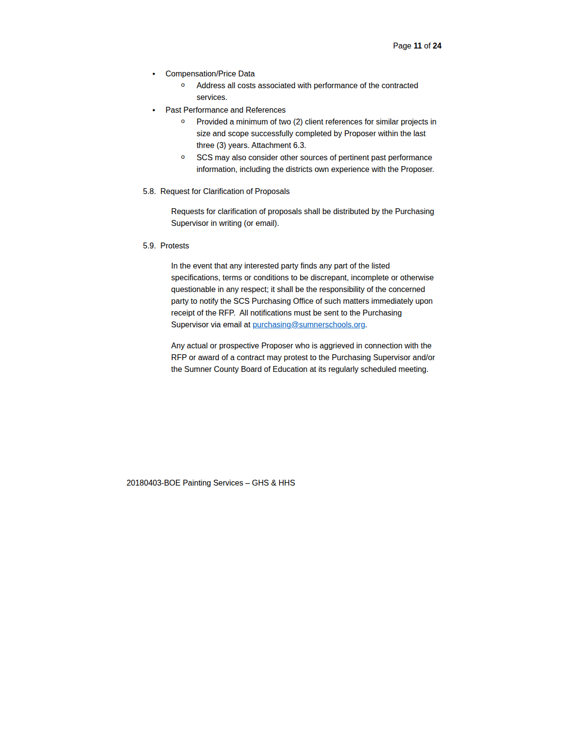Page 11 of 24
Compensation/Price Data
Address all costs associated with performance of the contracted services.
Past Performance and References
Provided a minimum of two (2) client references for similar projects in size and scope successfully completed by Proposer within the last three (3) years. Attachment 6.3.
SCS may also consider other sources of pertinent past performance information, including the districts own experience with the Proposer.
5.8. Request for Clarification of Proposals
Requests for clarification of proposals shall be distributed by the Purchasing Supervisor in writing (or email).
5.9. Protests
In the event that any interested party finds any part of the listed specifications, terms or conditions to be discrepant, incomplete or otherwise questionable in any respect; it shall be the responsibility of the concerned party to notify the SCS Purchasing Office of such matters immediately upon receipt of the RFP. All notifications must be sent to the Purchasing Supervisor via email at purchasing@sumnerschools.org.
Any actual or prospective Proposer who is aggrieved in connection with the RFP or award of a contract may protest to the Purchasing Supervisor and/or the Sumner County Board of Education at its regularly scheduled meeting.
20180403-BOE Painting Services – GHS & HHS